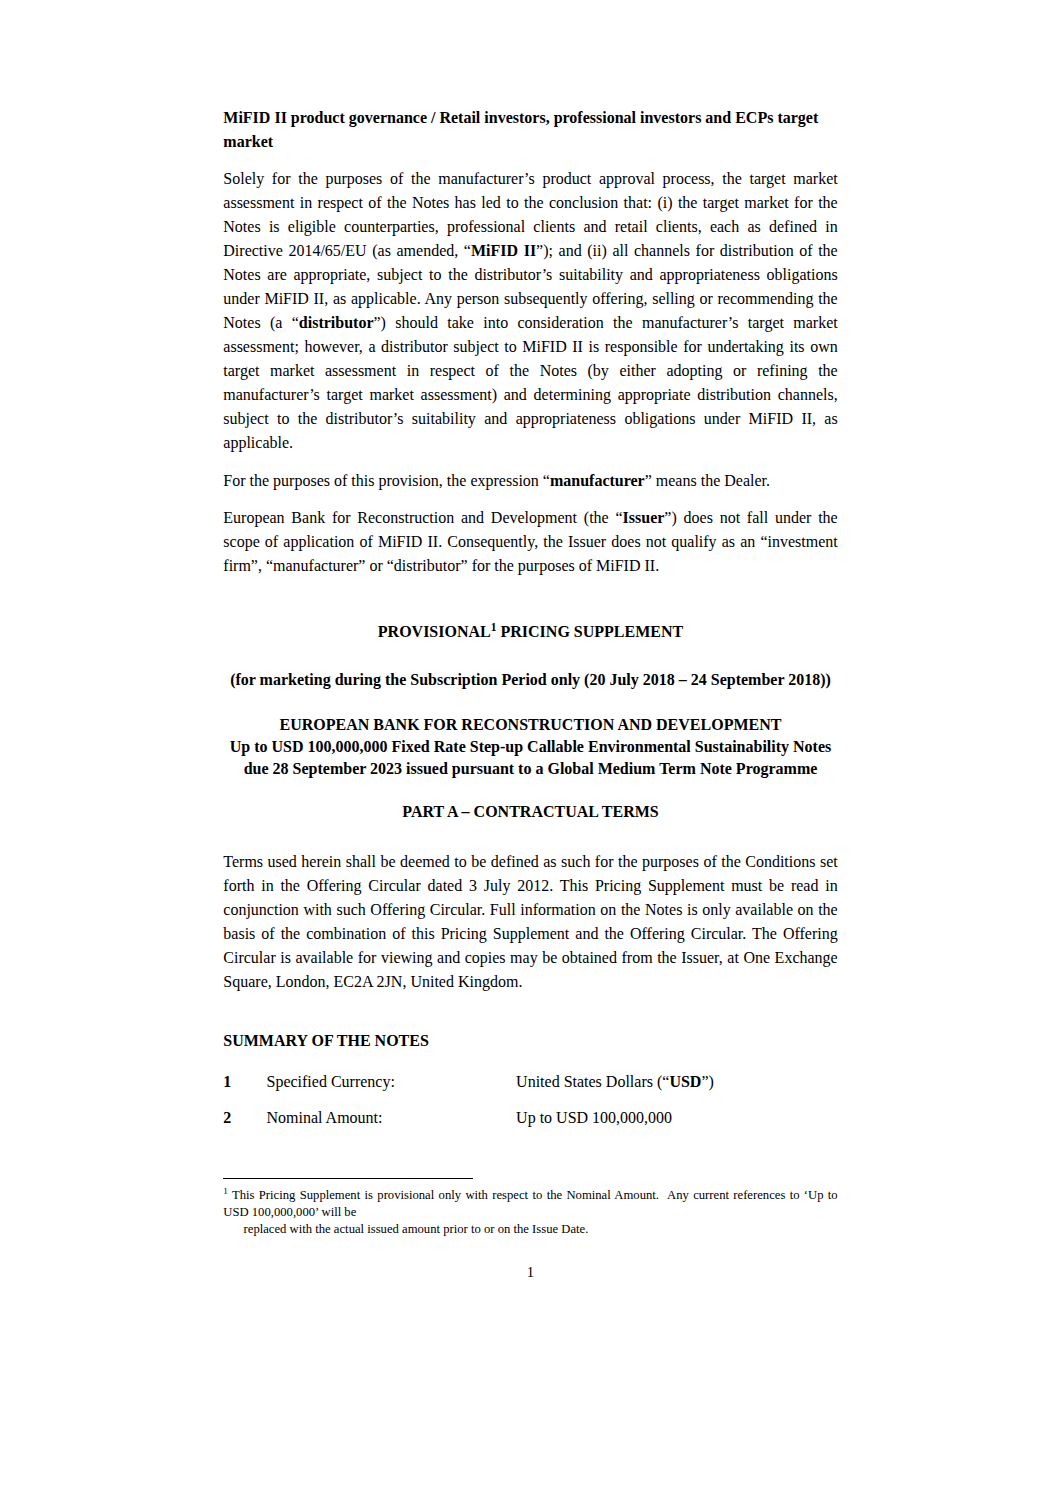MiFID II product governance / Retail investors, professional investors and ECPs target market
Solely for the purposes of the manufacturer’s product approval process, the target market assessment in respect of the Notes has led to the conclusion that: (i) the target market for the Notes is eligible counterparties, professional clients and retail clients, each as defined in Directive 2014/65/EU (as amended, “MiFID II”); and (ii) all channels for distribution of the Notes are appropriate, subject to the distributor’s suitability and appropriateness obligations under MiFID II, as applicable. Any person subsequently offering, selling or recommending the Notes (a “distributor”) should take into consideration the manufacturer’s target market assessment; however, a distributor subject to MiFID II is responsible for undertaking its own target market assessment in respect of the Notes (by either adopting or refining the manufacturer’s target market assessment) and determining appropriate distribution channels, subject to the distributor’s suitability and appropriateness obligations under MiFID II, as applicable.
For the purposes of this provision, the expression “manufacturer” means the Dealer.
European Bank for Reconstruction and Development (the “Issuer”) does not fall under the scope of application of MiFID II. Consequently, the Issuer does not qualify as an “investment firm”, “manufacturer” or “distributor” for the purposes of MiFID II.
PROVISIONAL1 PRICING SUPPLEMENT
(for marketing during the Subscription Period only (20 July 2018 – 24 September 2018))
EUROPEAN BANK FOR RECONSTRUCTION AND DEVELOPMENT
Up to USD 100,000,000 Fixed Rate Step-up Callable Environmental Sustainability Notes due 28 September 2023 issued pursuant to a Global Medium Term Note Programme
PART A – CONTRACTUAL TERMS
Terms used herein shall be deemed to be defined as such for the purposes of the Conditions set forth in the Offering Circular dated 3 July 2012. This Pricing Supplement must be read in conjunction with such Offering Circular. Full information on the Notes is only available on the basis of the combination of this Pricing Supplement and the Offering Circular. The Offering Circular is available for viewing and copies may be obtained from the Issuer, at One Exchange Square, London, EC2A 2JN, United Kingdom.
SUMMARY OF THE NOTES
| 1 | Specified Currency: | United States Dollars (“ USD ”) |
| 2 | Nominal Amount: | Up to USD 100,000,000 |
1 This Pricing Supplement is provisional only with respect to the Nominal Amount. Any current references to ‘Up to USD 100,000,000’ will be replaced with the actual issued amount prior to or on the Issue Date.
1